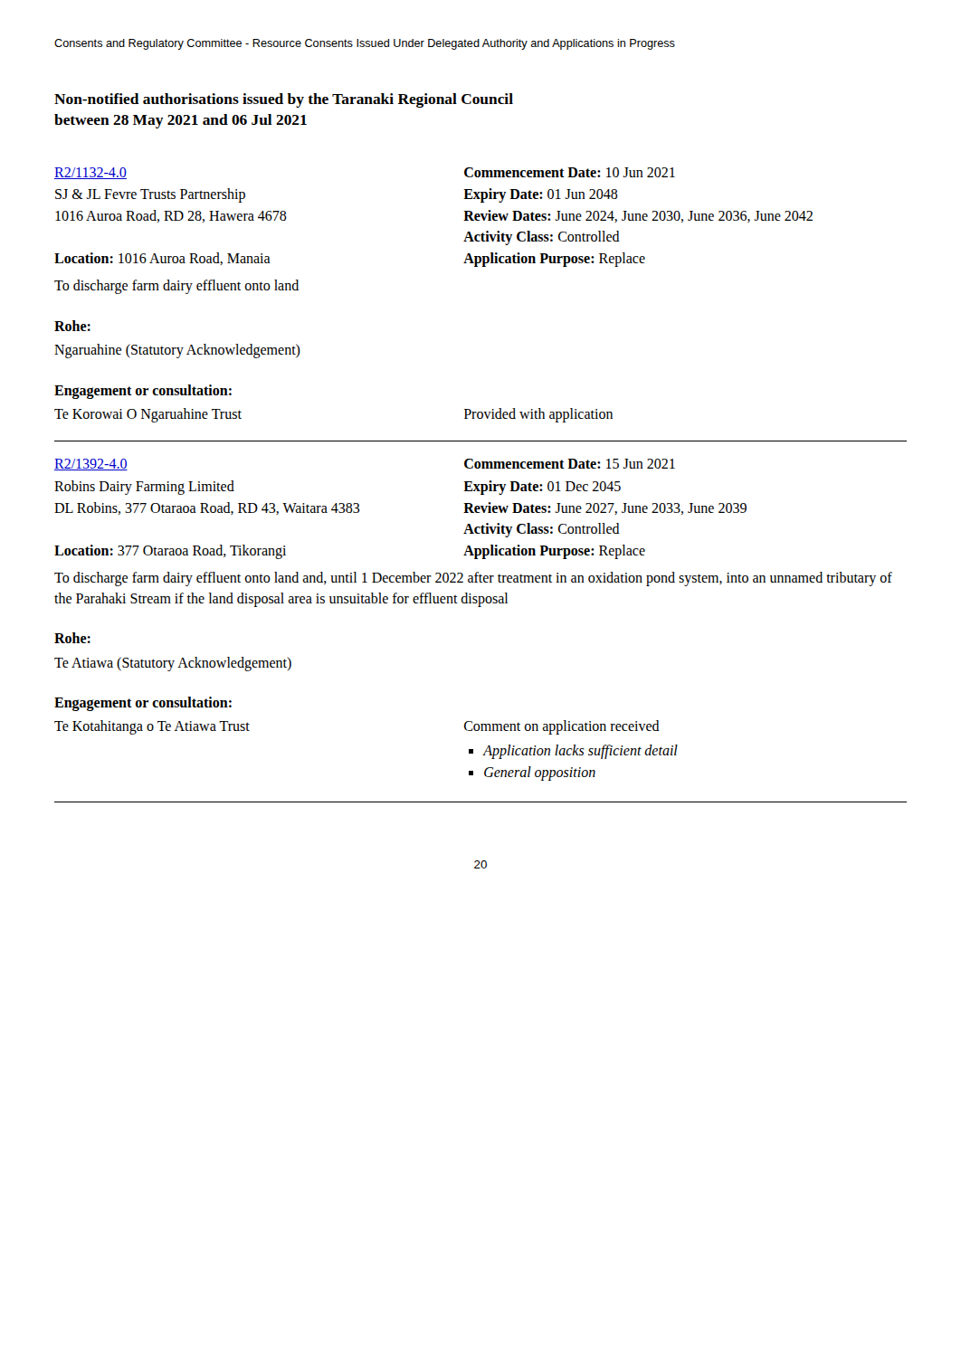Consents and Regulatory Committee - Resource Consents Issued Under Delegated Authority and Applications in Progress
Non-notified authorisations issued by the Taranaki Regional Council
between 28 May 2021 and 06 Jul 2021
| R2/1132-4.0 | Commencement Date: 10 Jun 2021 |
| SJ & JL Fevre Trusts Partnership | Expiry Date: 01 Jun 2048 |
| 1016 Auroa Road, RD 28, Hawera 4678 | Review Dates: June 2024, June 2030, June 2036, June 2042 Activity Class: Controlled |
| Location: 1016 Auroa Road, Manaia | Application Purpose: Replace |
To discharge farm dairy effluent onto land
Rohe:
Ngaruahine (Statutory Acknowledgement)
Engagement or consultation:
| Te Korowai O Ngaruahine Trust | Provided with application |
| R2/1392-4.0 | Commencement Date: 15 Jun 2021 |
| Robins Dairy Farming Limited | Expiry Date: 01 Dec 2045 |
| DL Robins, 377 Otaraoa Road, RD 43, Waitara 4383 | Review Dates: June 2027, June 2033, June 2039 Activity Class: Controlled |
| Location: 377 Otaraoa Road, Tikorangi | Application Purpose: Replace |
To discharge farm dairy effluent onto land and, until 1 December 2022 after treatment in an oxidation pond system, into an unnamed tributary of the Parahaki Stream if the land disposal area is unsuitable for effluent disposal
Rohe:
Te Atiawa (Statutory Acknowledgement)
Engagement or consultation:
| Te Kotahitanga o Te Atiawa Trust | Comment on application received Application lacks sufficient detail General opposition |
20